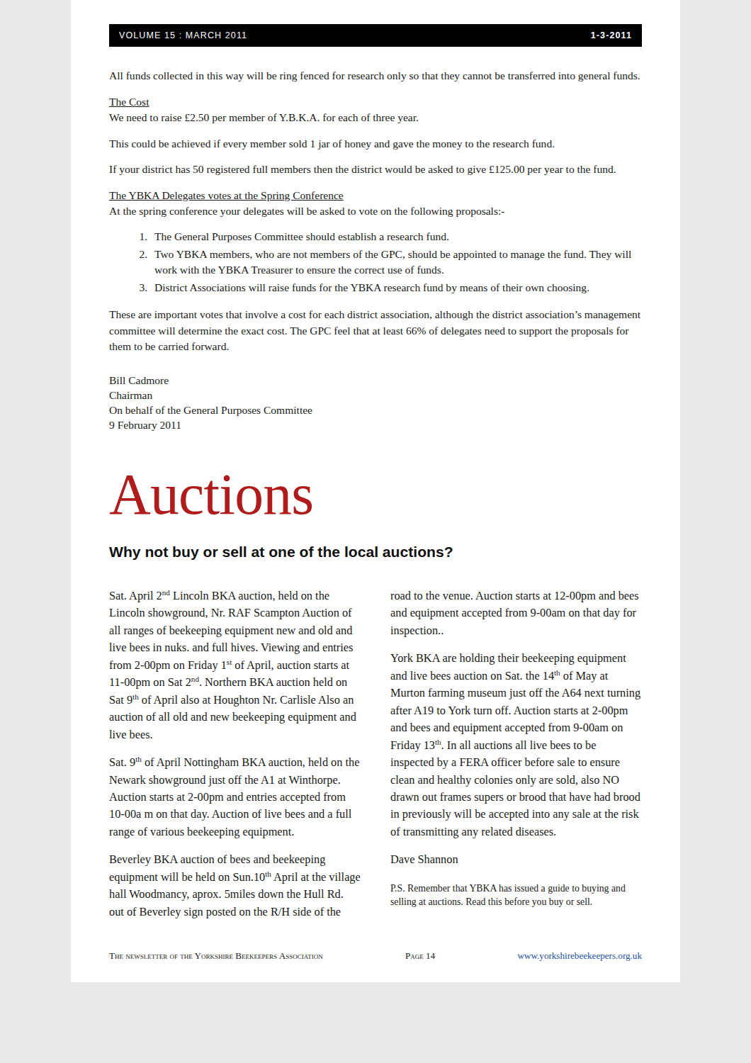Volume 15 : March 2011 1-3-2011
All funds collected in this way will be ring fenced for research only so that they cannot be transferred into general funds.
The Cost
We need to raise £2.50 per member of Y.B.K.A. for each of three year.
This could be achieved if every member sold 1 jar of honey and gave the money to the research fund.
If your district has 50 registered full members then the district would be asked to give £125.00 per year to the fund.
The YBKA Delegates votes at the Spring Conference
At the spring conference your delegates will be asked to vote on the following proposals:-
The General Purposes Committee should establish a research fund.
Two YBKA members, who are not members of the GPC, should be appointed to manage the fund. They will work with the YBKA Treasurer to ensure the correct use of funds.
District Associations will raise funds for the YBKA research fund by means of their own choosing.
These are important votes that involve a cost for each district association, although the district association’s management committee will determine the exact cost. The GPC feel that at least 66% of delegates need to support the proposals for them to be carried forward.
Bill Cadmore
Chairman
On behalf of the General Purposes Committee
9 February 2011
Auctions
Why not buy or sell at one of the local auctions?
Sat. April 2nd Lincoln BKA auction, held on the Lincoln showground, Nr. RAF Scampton Auction of all ranges of beekeeping equipment new and old and live bees in nuks. and full hives. Viewing and entries from 2-00pm on Friday 1st of April, auction starts at 11-00pm on Sat 2nd. Northern BKA auction held on Sat 9th of April also at Houghton Nr. Carlisle Also an auction of all old and new beekeeping equipment and live bees.
Sat. 9th of April Nottingham BKA auction, held on the Newark showground just off the A1 at Winthorpe. Auction starts at 2-00pm and entries accepted from 10-00a m on that day. Auction of live bees and a full range of various beekeeping equipment.
Beverley BKA auction of bees and beekeeping equipment will be held on Sun.10th April at the village hall Woodmancy, aprox. 5miles down the Hull Rd. out of Beverley sign posted on the R/H side of the road to the venue. Auction starts at 12-00pm and bees and equipment accepted from 9-00am on that day for inspection..
York BKA are holding their beekeeping equipment and live bees auction on Sat. the 14th of May at Murton farming museum just off the A64 next turning after A19 to York turn off. Auction starts at 2-00pm and bees and equipment accepted from 9-00am on Friday 13th. In all auctions all live bees to be inspected by a FERA officer before sale to ensure clean and healthy colonies only are sold, also NO drawn out frames supers or brood that have had brood in previously will be accepted into any sale at the risk of transmitting any related diseases.
Dave Shannon
P.S. Remember that YBKA has issued a guide to buying and selling at auctions. Read this before you buy or sell.
The newsletter of the Yorkshire Beekeepers Association Page 14 www.yorkshirebeekeepers.org.uk